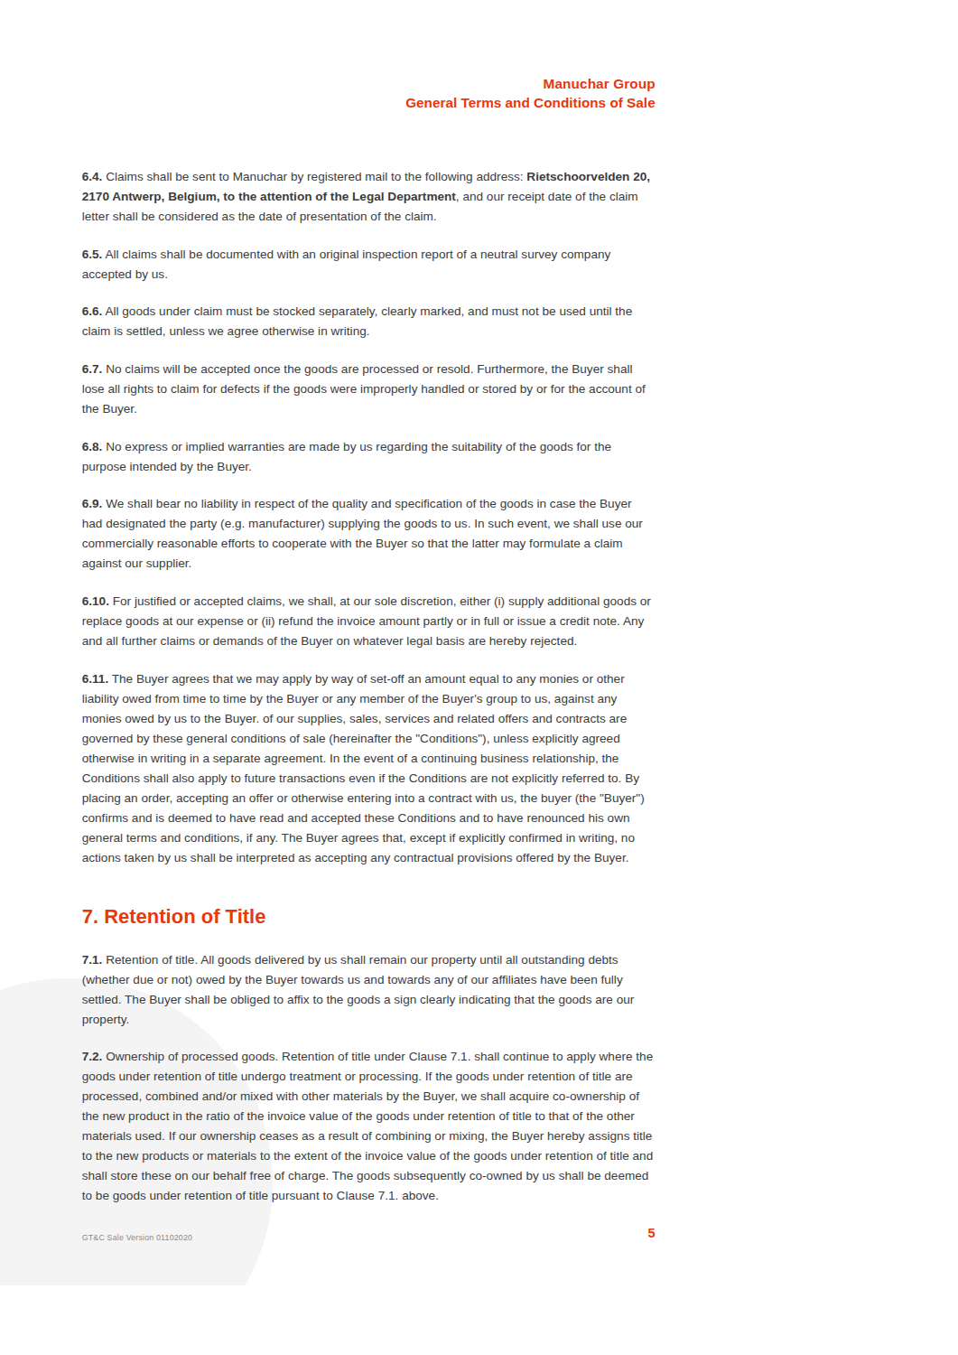Manuchar Group
General Terms and Conditions of Sale
6.4. Claims shall be sent to Manuchar by registered mail to the following address: Rietschoorvelden 20, 2170 Antwerp, Belgium, to the attention of the Legal Department, and our receipt date of the claim letter shall be considered as the date of presentation of the claim.
6.5. All claims shall be documented with an original inspection report of a neutral survey company accepted by us.
6.6. All goods under claim must be stocked separately, clearly marked, and must not be used until the claim is settled, unless we agree otherwise in writing.
6.7. No claims will be accepted once the goods are processed or resold. Furthermore, the Buyer shall lose all rights to claim for defects if the goods were improperly handled or stored by or for the account of the Buyer.
6.8. No express or implied warranties are made by us regarding the suitability of the goods for the purpose intended by the Buyer.
6.9. We shall bear no liability in respect of the quality and specification of the goods in case the Buyer had designated the party (e.g. manufacturer) supplying the goods to us. In such event, we shall use our commercially reasonable efforts to cooperate with the Buyer so that the latter may formulate a claim against our supplier.
6.10. For justified or accepted claims, we shall, at our sole discretion, either (i) supply additional goods or replace goods at our expense or (ii) refund the invoice amount partly or in full or issue a credit note. Any and all further claims or demands of the Buyer on whatever legal basis are hereby rejected.
6.11. The Buyer agrees that we may apply by way of set-off an amount equal to any monies or other liability owed from time to time by the Buyer or any member of the Buyer's group to us, against any monies owed by us to the Buyer. of our supplies, sales, services and related offers and contracts are governed by these general conditions of sale (hereinafter the "Conditions"), unless explicitly agreed otherwise in writing in a separate agreement. In the event of a continuing business relationship, the Conditions shall also apply to future transactions even if the Conditions are not explicitly referred to. By placing an order, accepting an offer or otherwise entering into a contract with us, the buyer (the "Buyer") confirms and is deemed to have read and accepted these Conditions and to have renounced his own general terms and conditions, if any. The Buyer agrees that, except if explicitly confirmed in writing, no actions taken by us shall be interpreted as accepting any contractual provisions offered by the Buyer.
7. Retention of Title
7.1. Retention of title. All goods delivered by us shall remain our property until all outstanding debts (whether due or not) owed by the Buyer towards us and towards any of our affiliates have been fully settled. The Buyer shall be obliged to affix to the goods a sign clearly indicating that the goods are our property.
7.2. Ownership of processed goods. Retention of title under Clause 7.1. shall continue to apply where the goods under retention of title undergo treatment or processing. If the goods under retention of title are processed, combined and/or mixed with other materials by the Buyer, we shall acquire co-ownership of the new product in the ratio of the invoice value of the goods under retention of title to that of the other materials used. If our ownership ceases as a result of combining or mixing, the Buyer hereby assigns title to the new products or materials to the extent of the invoice value of the goods under retention of title and shall store these on our behalf free of charge. The goods subsequently co-owned by us shall be deemed to be goods under retention of title pursuant to Clause 7.1. above.
GT&C Sale Version 01102020
5